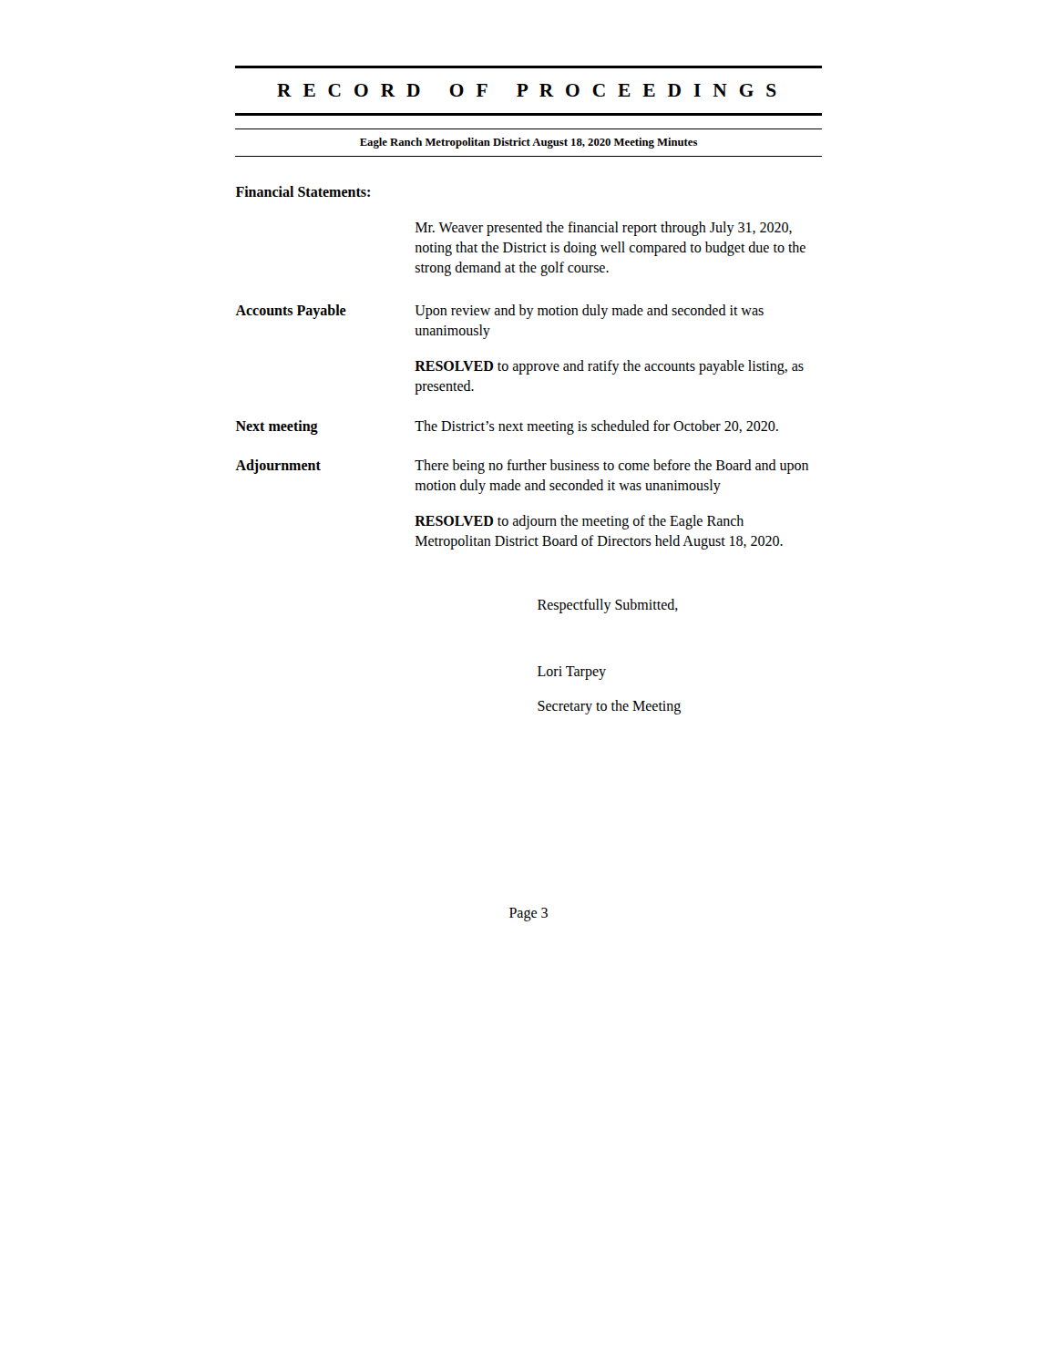R E C O R D O F P R O C E E D I N G S
Eagle Ranch Metropolitan District August 18, 2020 Meeting Minutes
Financial Statements:
Mr. Weaver presented the financial report through July 31, 2020, noting that the District is doing well compared to budget due to the strong demand at the golf course.
Accounts Payable
Upon review and by motion duly made and seconded it was unanimously
RESOLVED to approve and ratify the accounts payable listing, as presented.
Next meeting
The District’s next meeting is scheduled for October 20, 2020.
Adjournment
There being no further business to come before the Board and upon motion duly made and seconded it was unanimously
RESOLVED to adjourn the meeting of the Eagle Ranch Metropolitan District Board of Directors held August 18, 2020.
Respectfully Submitted,
Lori Tarpey
Secretary to the Meeting
Page 3